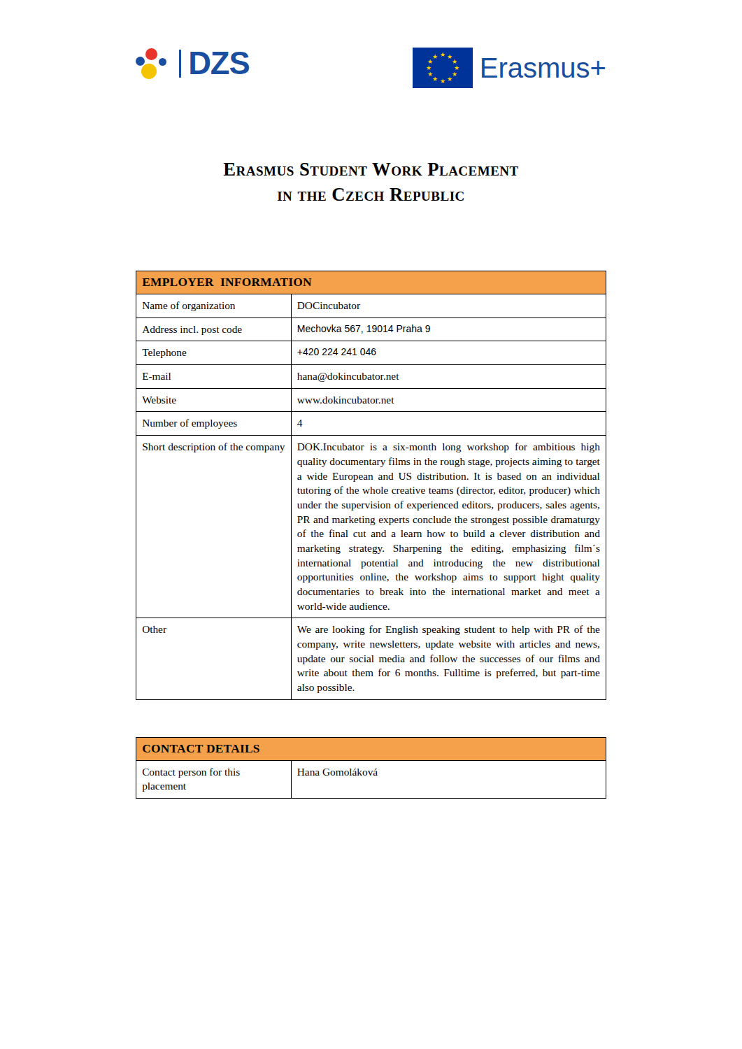DZS
★ ★ ★ ★ ★ ★ ★ ★ ★ ★ ★ ★
Erasmus+
Erasmus Student Work Placement
in the Czech Republic
| EMPLOYER INFORMATION |
| --- |
| Name of organization | DOCincubator |
| Address incl. post code | Mechovka 567, 19014 Praha 9 |
| Telephone | +420 224 241 046 |
| E-mail | hana@dokincubator.net |
| Website | www.dokincubator.net |
| Number of employees | 4 |
| Short description of the company | DOK.Incubator is a six-month long workshop for ambitious high quality documentary films in the rough stage, projects aiming to target a wide European and US distribution. It is based on an individual tutoring of the whole creative teams (director, editor, producer) which under the supervision of experienced editors, producers, sales agents, PR and marketing experts conclude the strongest possible dramaturgy of the final cut and a learn how to build a clever distribution and marketing strategy. Sharpening the editing, emphasizing film´s international potential and introducing the new distributional opportunities online, the workshop aims to support hight quality documentaries to break into the international market and meet a world-wide audience. |
| Other | We are looking for English speaking student to help with PR of the company, write newsletters, update website with articles and news, update our social media and follow the successes of our films and write about them for 6 months. Fulltime is preferred, but part-time also possible. |
| CONTACT DETAILS |
| --- |
| Contact person for this placement | Hana Gomoláková |